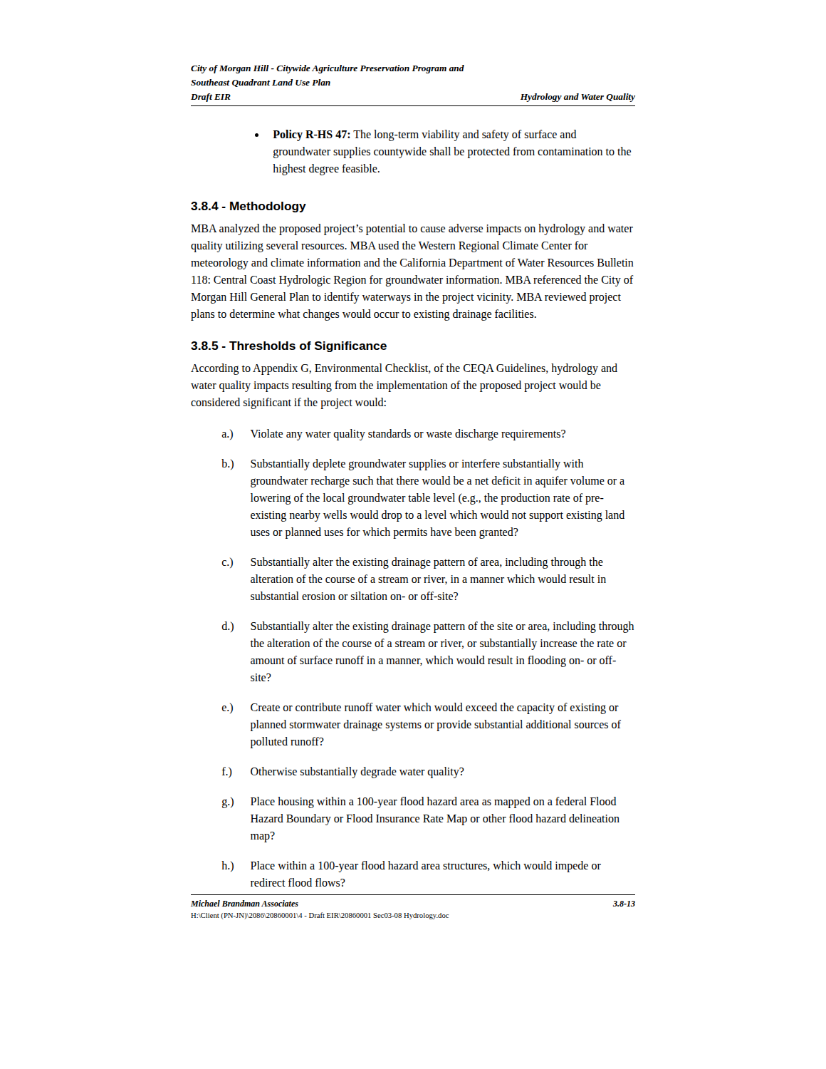City of Morgan Hill - Citywide Agriculture Preservation Program and Southeast Quadrant Land Use Plan
Draft EIR Hydrology and Water Quality
Policy R-HS 47: The long-term viability and safety of surface and groundwater supplies countywide shall be protected from contamination to the highest degree feasible.
3.8.4 - Methodology
MBA analyzed the proposed project’s potential to cause adverse impacts on hydrology and water quality utilizing several resources. MBA used the Western Regional Climate Center for meteorology and climate information and the California Department of Water Resources Bulletin 118: Central Coast Hydrologic Region for groundwater information. MBA referenced the City of Morgan Hill General Plan to identify waterways in the project vicinity. MBA reviewed project plans to determine what changes would occur to existing drainage facilities.
3.8.5 - Thresholds of Significance
According to Appendix G, Environmental Checklist, of the CEQA Guidelines, hydrology and water quality impacts resulting from the implementation of the proposed project would be considered significant if the project would:
Violate any water quality standards or waste discharge requirements?
Substantially deplete groundwater supplies or interfere substantially with groundwater recharge such that there would be a net deficit in aquifer volume or a lowering of the local groundwater table level (e.g., the production rate of pre-existing nearby wells would drop to a level which would not support existing land uses or planned uses for which permits have been granted?
Substantially alter the existing drainage pattern of area, including through the alteration of the course of a stream or river, in a manner which would result in substantial erosion or siltation on- or off-site?
Substantially alter the existing drainage pattern of the site or area, including through the alteration of the course of a stream or river, or substantially increase the rate or amount of surface runoff in a manner, which would result in flooding on- or off-site?
Create or contribute runoff water which would exceed the capacity of existing or planned stormwater drainage systems or provide substantial additional sources of polluted runoff?
Otherwise substantially degrade water quality?
Place housing within a 100-year flood hazard area as mapped on a federal Flood Hazard Boundary or Flood Insurance Rate Map or other flood hazard delineation map?
Place within a 100-year flood hazard area structures, which would impede or redirect flood flows?
Michael Brandman Associates 3.8-13
H:\Client (PN-JN)\2086\20860001\4 - Draft EIR\20860001 Sec03-08 Hydrology.doc